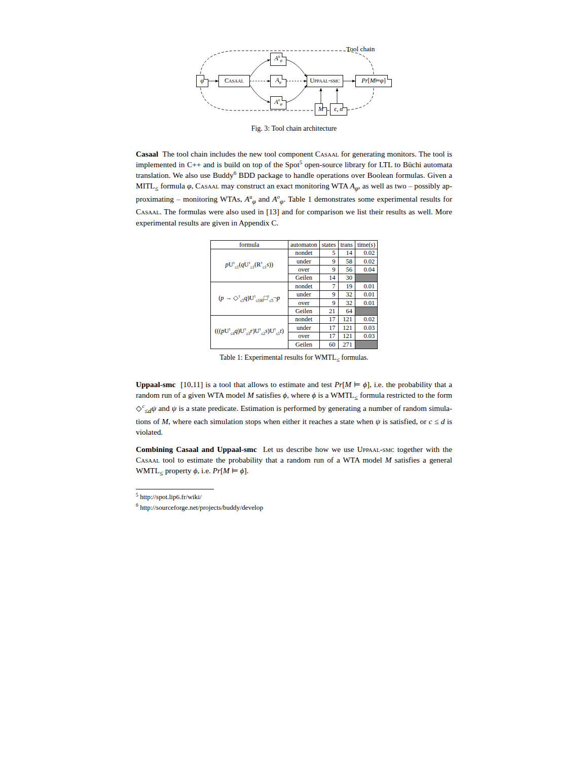φ
Casaal
Auφ
Aφ
Aoφ
Uppaal-smc
Pr[M ⊨ φ]
M
ϵ, α
Tool chain
Fig. 3: Tool chain architecture
Casaal The tool chain includes the new tool component Casaal for generating monitors. The tool is implemented in C++ and is build on top of the Spot5 open-source library for LTL to Büchi automata translation. We also use Buddy6 BDD package to handle operations over Boolean formulas. Given a MITL≤ formula φ, Casaal may construct an exact monitoring WTA Aφ, as well as two – possibly approximating – monitoring WTAs, Auφ and Aoφ. Table 1 demonstrates some experimental results for Casaal. The formulas were also used in [13] and for comparison we list their results as well. More experimental results are given in Appendix C.
| formula | automaton | states | trans | time(s) |
| --- | --- | --- | --- | --- |
| p U τ ≤1 ( q U τ ≤1 (R τ ≤1 s )) | nondet | 5 | 14 | 0.02 |
| under | 9 | 58 | 0.02 |
| over | 9 | 56 | 0.04 |
| Geilen | 14 | 30 | |
| ( p → ◇ τ ≤5 q )U τ ≤100 □ τ ≤5 ¬ p | nondet | 7 | 19 | 0.01 |
| under | 9 | 32 | 0.01 |
| over | 9 | 32 | 0.01 |
| Geilen | 21 | 64 | |
| ((( p U τ ≤4 q )U τ ≤3 r )U τ ≤2 s )U τ ≤1 t ) | nondet | 17 | 121 | 0.02 |
| under | 17 | 121 | 0.03 |
| over | 17 | 121 | 0.03 |
| Geilen | 60 | 271 | |
Table 1: Experimental results for WMTL≤ formulas.
Uppaal-smc [10,11] is a tool that allows to estimate and test Pr[M ⊨ ϕ], i.e. the probability that a random run of a given WTA model M satisfies ϕ, where ϕ is a WMTL≤ formula restricted to the form ◇c≤dψ and ψ is a state predicate. Estimation is performed by generating a number of random simulations of M, where each simulation stops when either it reaches a state when ψ is satisfied, or c ≤ d is violated.
Combining Casaal and Uppaal-smc Let us describe how we use Uppaal-smc together with the Casaal tool to estimate the probability that a random run of a WTA model M satisfies a general WMTL≤ property ϕ, i.e. Pr[M ⊨ ϕ].
5http://spot.lip6.fr/wiki/
6http://sourceforge.net/projects/buddy/develop